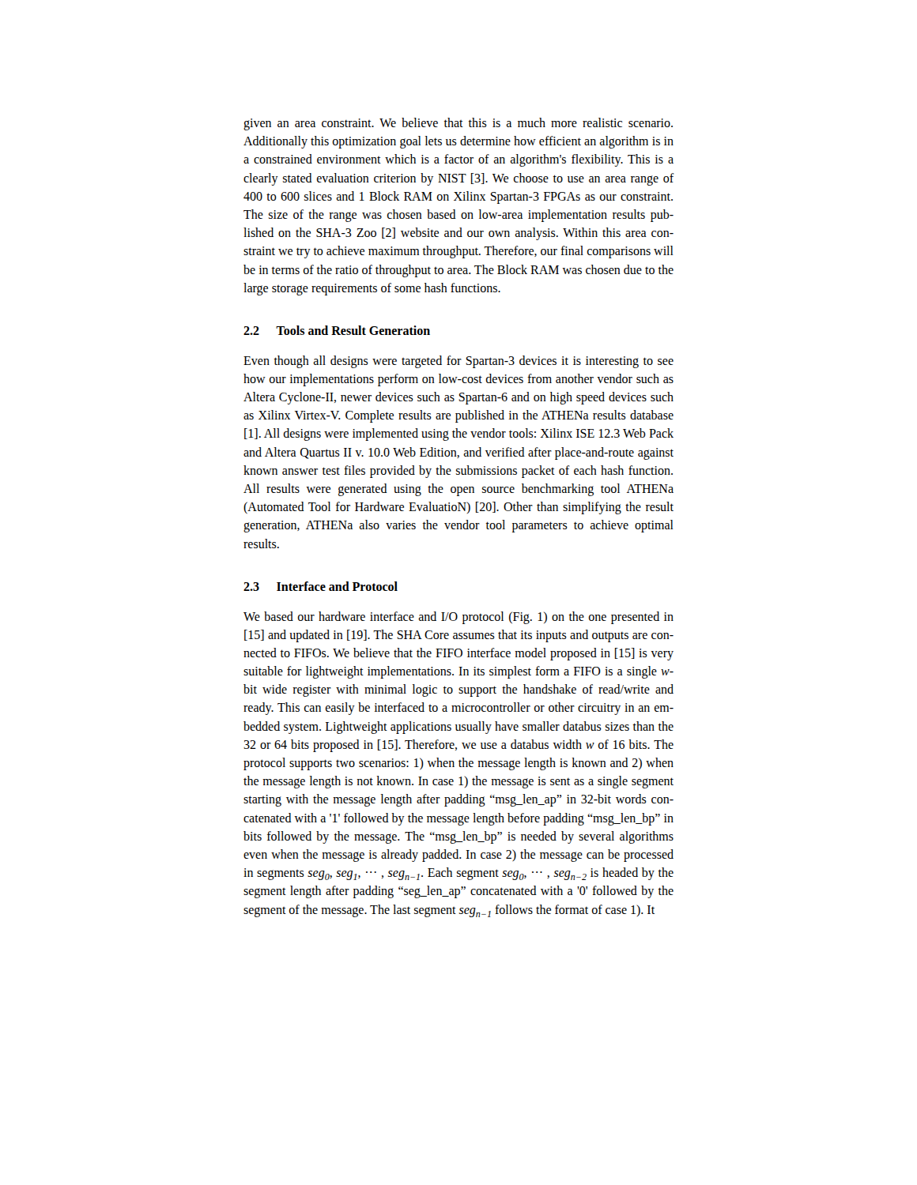given an area constraint. We believe that this is a much more realistic scenario. Additionally this optimization goal lets us determine how efficient an algorithm is in a constrained environment which is a factor of an algorithm's flexibility. This is a clearly stated evaluation criterion by NIST [3]. We choose to use an area range of 400 to 600 slices and 1 Block RAM on Xilinx Spartan-3 FPGAs as our constraint. The size of the range was chosen based on low-area implementation results published on the SHA-3 Zoo [2] website and our own analysis. Within this area constraint we try to achieve maximum throughput. Therefore, our final comparisons will be in terms of the ratio of throughput to area. The Block RAM was chosen due to the large storage requirements of some hash functions.
2.2 Tools and Result Generation
Even though all designs were targeted for Spartan-3 devices it is interesting to see how our implementations perform on low-cost devices from another vendor such as Altera Cyclone-II, newer devices such as Spartan-6 and on high speed devices such as Xilinx Virtex-V. Complete results are published in the ATHENa results database [1]. All designs were implemented using the vendor tools: Xilinx ISE 12.3 Web Pack and Altera Quartus II v. 10.0 Web Edition, and verified after place-and-route against known answer test files provided by the submissions packet of each hash function. All results were generated using the open source benchmarking tool ATHENa (Automated Tool for Hardware EvaluatioN) [20]. Other than simplifying the result generation, ATHENa also varies the vendor tool parameters to achieve optimal results.
2.3 Interface and Protocol
We based our hardware interface and I/O protocol (Fig. 1) on the one presented in [15] and updated in [19]. The SHA Core assumes that its inputs and outputs are connected to FIFOs. We believe that the FIFO interface model proposed in [15] is very suitable for lightweight implementations. In its simplest form a FIFO is a single w-bit wide register with minimal logic to support the handshake of read/write and ready. This can easily be interfaced to a microcontroller or other circuitry in an embedded system. Lightweight applications usually have smaller databus sizes than the 32 or 64 bits proposed in [15]. Therefore, we use a databus width w of 16 bits. The protocol supports two scenarios: 1) when the message length is known and 2) when the message length is not known. In case 1) the message is sent as a single segment starting with the message length after padding “msg_len_ap” in 32-bit words concatenated with a '1' followed by the message length before padding “msg_len_bp” in bits followed by the message. The “msg_len_bp” is needed by several algorithms even when the message is already padded. In case 2) the message can be processed in segments seg0, seg1, ··· , segn−1. Each segment seg0, ··· , segn−2 is headed by the segment length after padding “seg_len_ap” concatenated with a '0' followed by the segment of the message. The last segment segn−1 follows the format of case 1). It